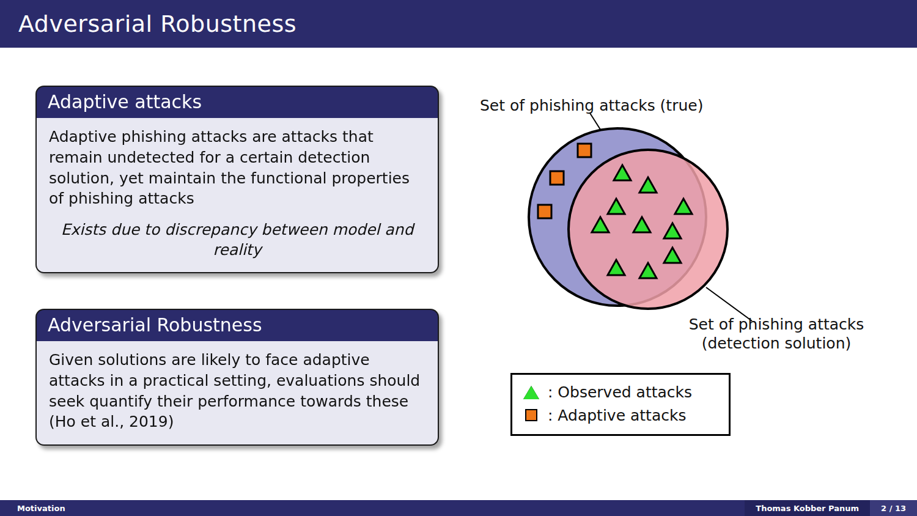Adversarial Robustness
Adaptive attacks
Adaptive phishing attacks are attacks that remain undetected for a certain detection solution, yet maintain the functional properties of phishing attacks
Exists due to discrepancy between model and reality
Adversarial Robustness
Given solutions are likely to face adaptive attacks in a practical setting, evaluations should seek quantify their performance towards these (Ho et al., 2019)
Set of phishing attacks (true)
Set of phishing attacks
(detection solution)
: Observed attacks
: Adaptive attacks
Motivation
Thomas Kobber Panum
2 / 13